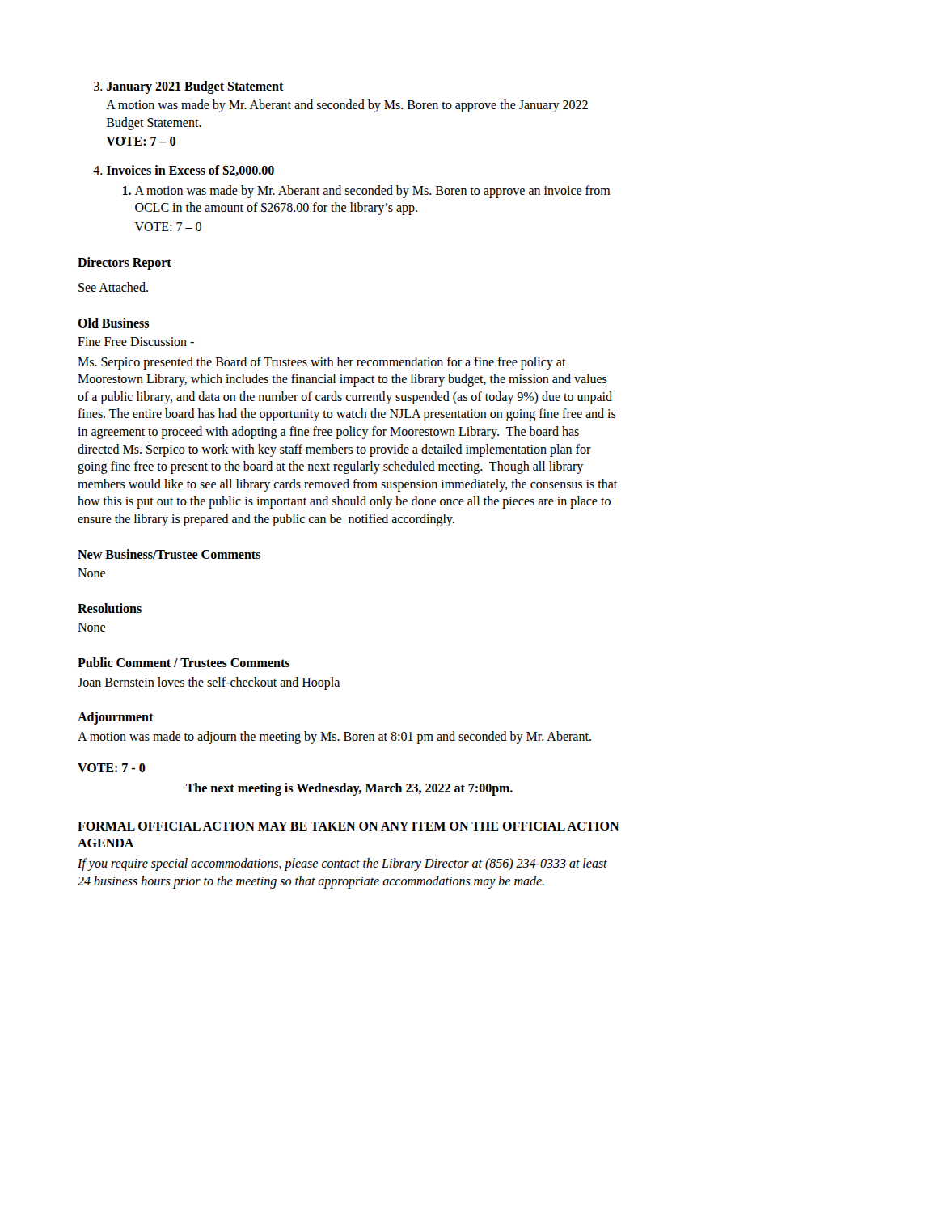January 2021 Budget Statement A motion was made by Mr. Aberant and seconded by Ms. Boren to approve the January 2022 Budget Statement. VOTE: 7 – 0
Invoices in Excess of $2,000.00
A motion was made by Mr. Aberant and seconded by Ms. Boren to approve an invoice from OCLC in the amount of $2678.00 for the library’s app. VOTE: 7 – 0
Directors Report
See Attached.
Old Business
Fine Free Discussion -
Ms. Serpico presented the Board of Trustees with her recommendation for a fine free policy at Moorestown Library, which includes the financial impact to the library budget, the mission and values of a public library, and data on the number of cards currently suspended (as of today 9%) due to unpaid fines. The entire board has had the opportunity to watch the NJLA presentation on going fine free and is in agreement to proceed with adopting a fine free policy for Moorestown Library. The board has directed Ms. Serpico to work with key staff members to provide a detailed implementation plan for going fine free to present to the board at the next regularly scheduled meeting. Though all library members would like to see all library cards removed from suspension immediately, the consensus is that how this is put out to the public is important and should only be done once all the pieces are in place to ensure the library is prepared and the public can be notified accordingly.
New Business/Trustee Comments
None
Resolutions
None
Public Comment / Trustees Comments
Joan Bernstein loves the self-checkout and Hoopla
Adjournment
A motion was made to adjourn the meeting by Ms. Boren at 8:01 pm and seconded by Mr. Aberant.
VOTE: 7 - 0
The next meeting is Wednesday, March 23, 2022 at 7:00pm.
FORMAL OFFICIAL ACTION MAY BE TAKEN ON ANY ITEM ON THE OFFICIAL ACTION AGENDA
If you require special accommodations, please contact the Library Director at (856) 234-0333 at least 24 business hours prior to the meeting so that appropriate accommodations may be made.